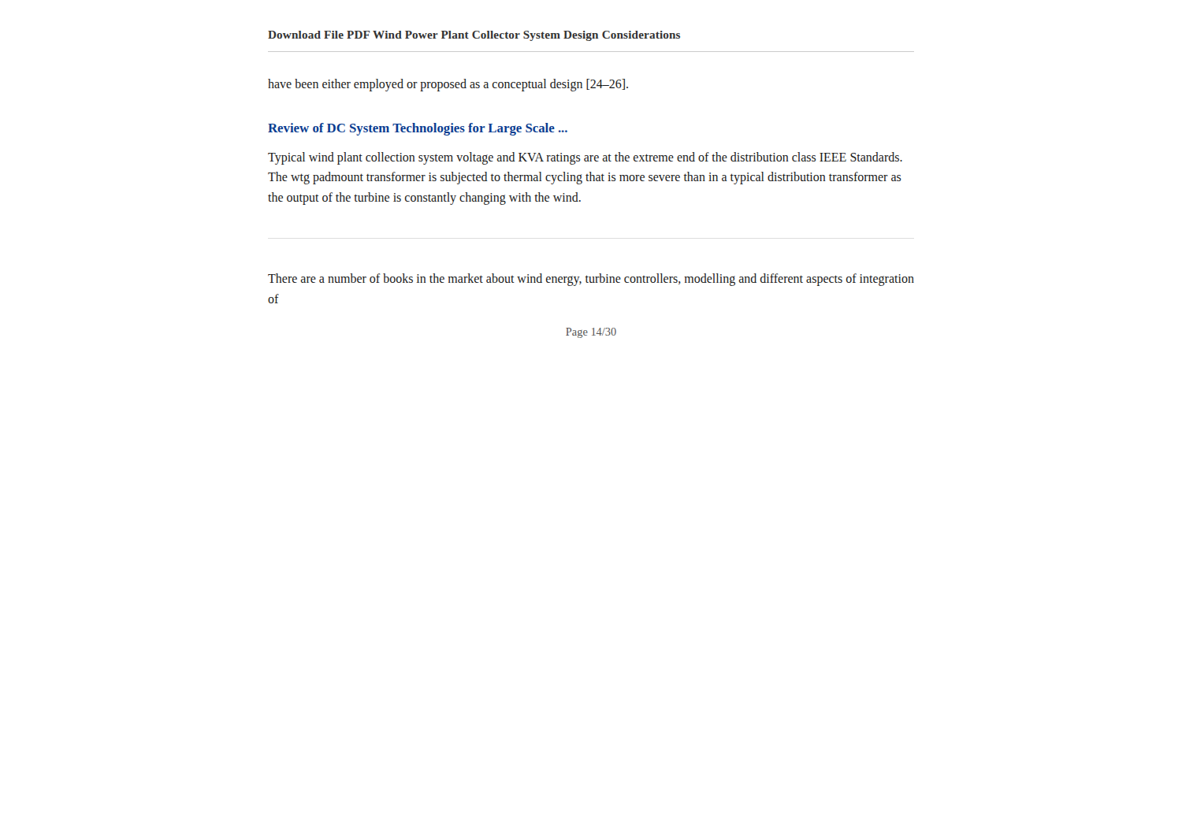Download File PDF Wind Power Plant Collector System Design Considerations
have been either employed or proposed as a conceptual design [24–26].
Review of DC System Technologies for Large Scale ...
Typical wind plant collection system voltage and KVA ratings are at the extreme end of the distribution class IEEE Standards. The wtg padmount transformer is subjected to thermal cycling that is more severe than in a typical distribution transformer as the output of the turbine is constantly changing with the wind.
There are a number of books in the market about wind energy, turbine controllers, modelling and different aspects of integration of
Page 14/30